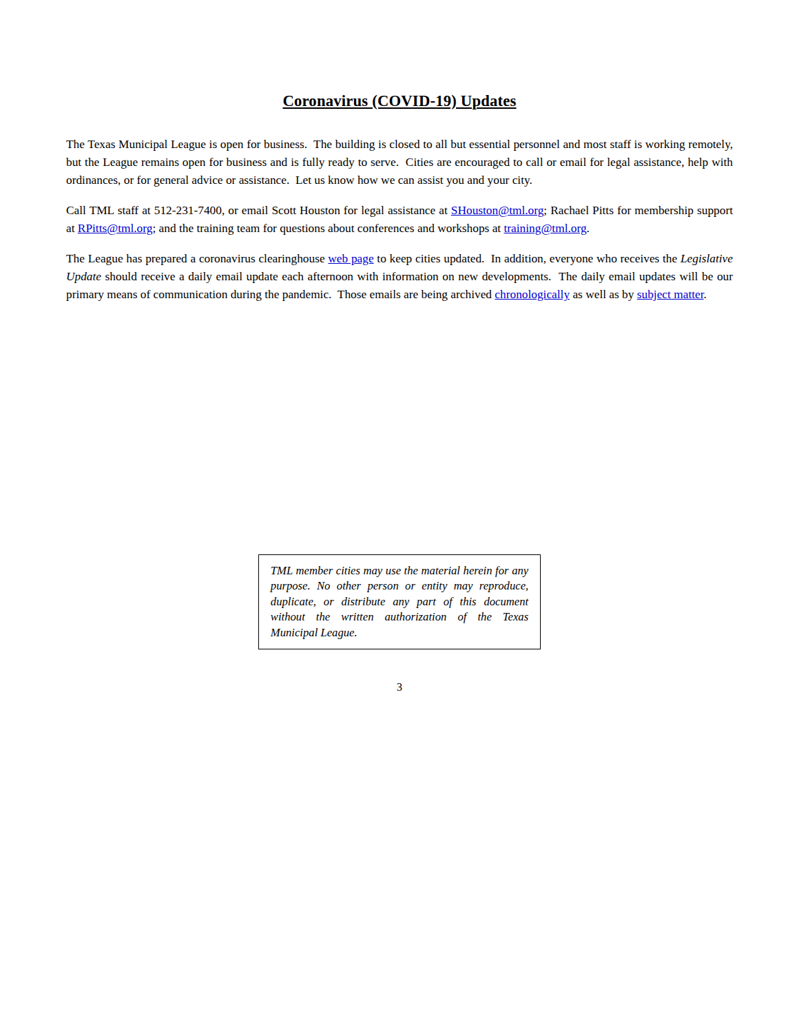Coronavirus (COVID-19) Updates
The Texas Municipal League is open for business. The building is closed to all but essential personnel and most staff is working remotely, but the League remains open for business and is fully ready to serve. Cities are encouraged to call or email for legal assistance, help with ordinances, or for general advice or assistance. Let us know how we can assist you and your city.
Call TML staff at 512-231-7400, or email Scott Houston for legal assistance at SHouston@tml.org; Rachael Pitts for membership support at RPitts@tml.org; and the training team for questions about conferences and workshops at training@tml.org.
The League has prepared a coronavirus clearinghouse web page to keep cities updated. In addition, everyone who receives the Legislative Update should receive a daily email update each afternoon with information on new developments. The daily email updates will be our primary means of communication during the pandemic. Those emails are being archived chronologically as well as by subject matter.
TML member cities may use the material herein for any purpose. No other person or entity may reproduce, duplicate, or distribute any part of this document without the written authorization of the Texas Municipal League.
3